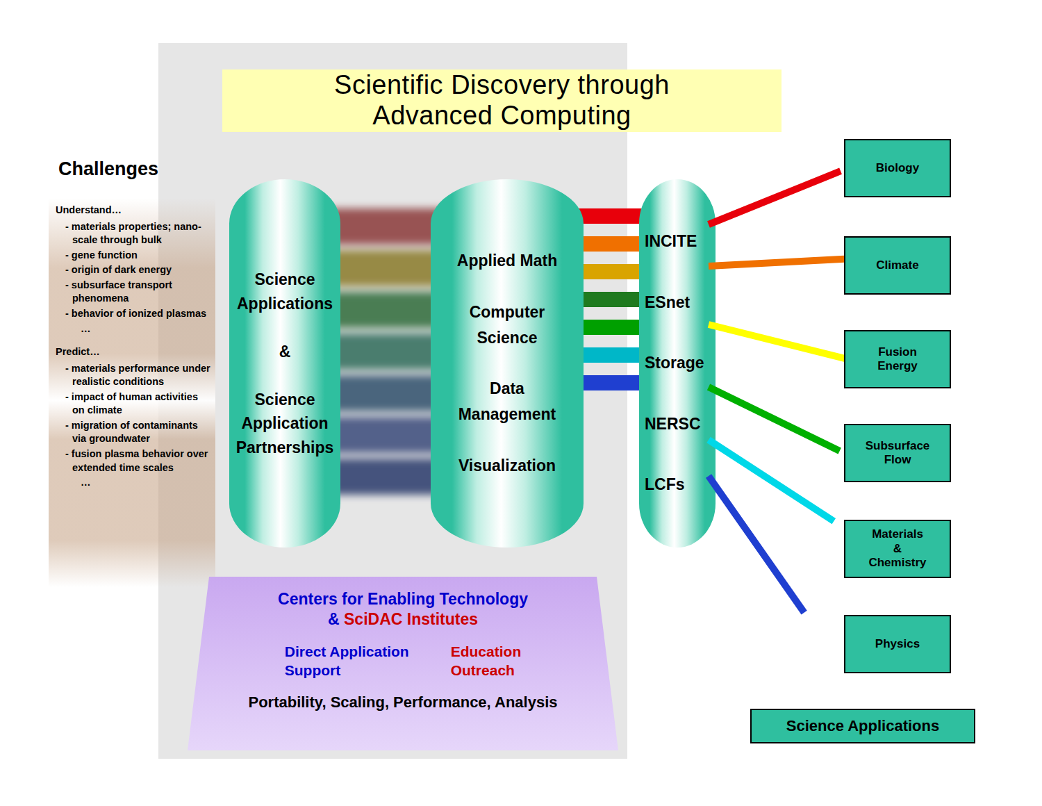Scientific Discovery through
Advanced Computing
Challenges
Understand…
- materials properties; nano-scale through bulk
- gene function
- origin of dark energy
- subsurface transport phenomena
- behavior of ionized plasmas
…
Predict…
- materials performance under realistic conditions
- impact of human activities on climate
- migration of contaminants via groundwater
- fusion plasma behavior over extended time scales
…
Science
Applications
&
Science
Application
Partnerships
Applied Math
Computer
Science
Data
Management
Visualization
INCITE
ESnet
Storage
NERSC
LCFs
Centers for Enabling Technology
& SciDAC Institutes
Direct Application
Support
Education
Outreach
Portability, Scaling, Performance, Analysis
Biology
Climate
Fusion
Energy
Subsurface
Flow
Materials
&
Chemistry
Physics
Science Applications